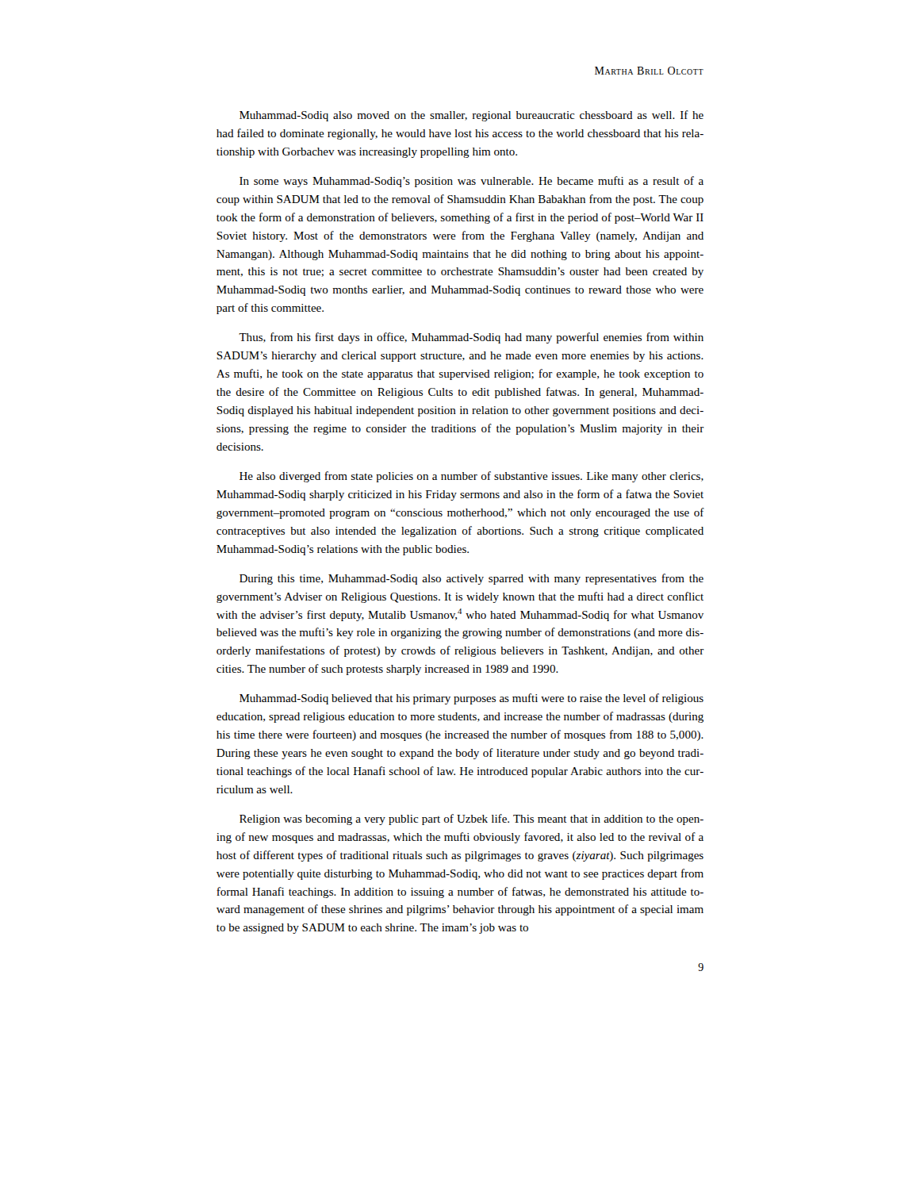Martha Brill Olcott
Muhammad-Sodiq also moved on the smaller, regional bureaucratic chessboard as well. If he had failed to dominate regionally, he would have lost his access to the world chessboard that his relationship with Gorbachev was increasingly propelling him onto.
In some ways Muhammad-Sodiq’s position was vulnerable. He became mufti as a result of a coup within SADUM that led to the removal of Shamsuddin Khan Babakhan from the post. The coup took the form of a demonstration of believers, something of a first in the period of post–World War II Soviet history. Most of the demonstrators were from the Ferghana Valley (namely, Andijan and Namangan). Although Muhammad-Sodiq maintains that he did nothing to bring about his appointment, this is not true; a secret committee to orchestrate Shamsuddin’s ouster had been created by Muhammad-Sodiq two months earlier, and Muhammad-Sodiq continues to reward those who were part of this committee.
Thus, from his first days in office, Muhammad-Sodiq had many powerful enemies from within SADUM’s hierarchy and clerical support structure, and he made even more enemies by his actions. As mufti, he took on the state apparatus that supervised religion; for example, he took exception to the desire of the Committee on Religious Cults to edit published fatwas. In general, Muhammad-Sodiq displayed his habitual independent position in relation to other government positions and decisions, pressing the regime to consider the traditions of the population’s Muslim majority in their decisions.
He also diverged from state policies on a number of substantive issues. Like many other clerics, Muhammad-Sodiq sharply criticized in his Friday sermons and also in the form of a fatwa the Soviet government–promoted program on “conscious motherhood,” which not only encouraged the use of contraceptives but also intended the legalization of abortions. Such a strong critique complicated Muhammad-Sodiq’s relations with the public bodies.
During this time, Muhammad-Sodiq also actively sparred with many representatives from the government’s Adviser on Religious Questions. It is widely known that the mufti had a direct conflict with the adviser’s first deputy, Mutalib Usmanov,4 who hated Muhammad-Sodiq for what Usmanov believed was the mufti’s key role in organizing the growing number of demonstrations (and more disorderly manifestations of protest) by crowds of religious believers in Tashkent, Andijan, and other cities. The number of such protests sharply increased in 1989 and 1990.
Muhammad-Sodiq believed that his primary purposes as mufti were to raise the level of religious education, spread religious education to more students, and increase the number of madrassas (during his time there were fourteen) and mosques (he increased the number of mosques from 188 to 5,000). During these years he even sought to expand the body of literature under study and go beyond traditional teachings of the local Hanafi school of law. He introduced popular Arabic authors into the curriculum as well.
Religion was becoming a very public part of Uzbek life. This meant that in addition to the opening of new mosques and madrassas, which the mufti obviously favored, it also led to the revival of a host of different types of traditional rituals such as pilgrimages to graves (ziyarat). Such pilgrimages were potentially quite disturbing to Muhammad-Sodiq, who did not want to see practices depart from formal Hanafi teachings. In addition to issuing a number of fatwas, he demonstrated his attitude toward management of these shrines and pilgrims’ behavior through his appointment of a special imam to be assigned by SADUM to each shrine. The imam’s job was to
9